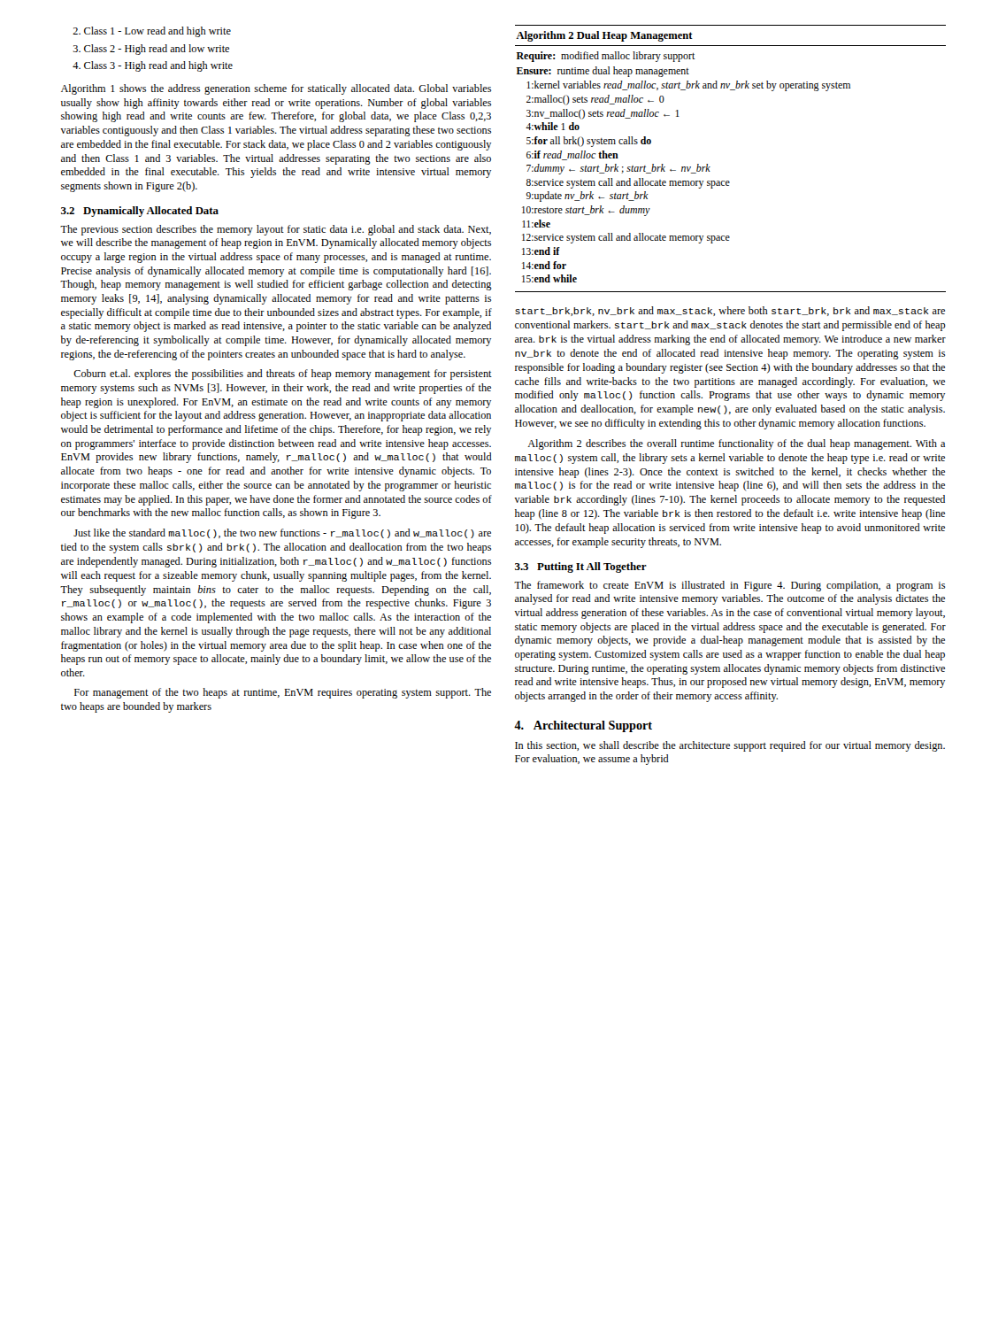Class 1 - Low read and high write
Class 2 - High read and low write
Class 3 - High read and high write
Algorithm 1 shows the address generation scheme for statically allocated data. Global variables usually show high affinity towards either read or write operations. Number of global variables showing high read and write counts are few. Therefore, for global data, we place Class 0,2,3 variables contiguously and then Class 1 variables. The virtual address separating these two sections are embedded in the final executable. For stack data, we place Class 0 and 2 variables contiguously and then Class 1 and 3 variables. The virtual addresses separating the two sections are also embedded in the final executable. This yields the read and write intensive virtual memory segments shown in Figure 2(b).
3.2 Dynamically Allocated Data
The previous section describes the memory layout for static data i.e. global and stack data. Next, we will describe the management of heap region in EnVM. Dynamically allocated memory objects occupy a large region in the virtual address space of many processes, and is managed at runtime. Precise analysis of dynamically allocated memory at compile time is computationally hard [16]. Though, heap memory management is well studied for efficient garbage collection and detecting memory leaks [9, 14], analysing dynamically allocated memory for read and write patterns is especially difficult at compile time due to their unbounded sizes and abstract types. For example, if a static memory object is marked as read intensive, a pointer to the static variable can be analyzed by de-referencing it symbolically at compile time. However, for dynamically allocated memory regions, the de-referencing of the pointers creates an unbounded space that is hard to analyse.
Coburn et.al. explores the possibilities and threats of heap memory management for persistent memory systems such as NVMs [3]. However, in their work, the read and write properties of the heap region is unexplored. For EnVM, an estimate on the read and write counts of any memory object is sufficient for the layout and address generation. However, an inappropriate data allocation would be detrimental to performance and lifetime of the chips. Therefore, for heap region, we rely on programmers' interface to provide distinction between read and write intensive heap accesses. EnVM provides new library functions, namely, r_malloc() and w_malloc() that would allocate from two heaps - one for read and another for write intensive dynamic objects. To incorporate these malloc calls, either the source can be annotated by the programmer or heuristic estimates may be applied. In this paper, we have done the former and annotated the source codes of our benchmarks with the new malloc function calls, as shown in Figure 3.
Just like the standard malloc(), the two new functions - r_malloc() and w_malloc() are tied to the system calls sbrk() and brk(). The allocation and deallocation from the two heaps are independently managed. During initialization, both r_malloc() and w_malloc() functions will each request for a sizeable memory chunk, usually spanning multiple pages, from the kernel. They subsequently maintain bins to cater to the malloc requests. Depending on the call, r_malloc() or w_malloc(), the requests are served from the respective chunks. Figure 3 shows an example of a code implemented with the two malloc calls. As the interaction of the malloc library and the kernel is usually through the page requests, there will not be any additional fragmentation (or holes) in the virtual memory area due to the split heap. In case when one of the heaps run out of memory space to allocate, mainly due to a boundary limit, we allow the use of the other.
For management of the two heaps at runtime, EnVM requires operating system support. The two heaps are bounded by markers
Algorithm 2 Dual Heap Management
Require: modified malloc library support
Ensure: runtime dual heap management
| 1: | kernel variables read_malloc , start_brk and nv_brk set by operating system |
| 2: | malloc() sets read_malloc ← 0 |
| 3: | nv_malloc() sets read_malloc ← 1 |
| 4: | while 1 do |
| 5: | for all brk() system calls do |
| 6: | if read_malloc then |
| 7: | dummy ← start_brk ; start_brk ← nv_brk |
| 8: | service system call and allocate memory space |
| 9: | update nv_brk ← start_brk |
| 10: | restore start_brk ← dummy |
| 11: | else |
| 12: | service system call and allocate memory space |
| 13: | end if |
| 14: | end for |
| 15: | end while |
start_brk,brk, nv_brk and max_stack, where both start_brk, brk and max_stack are conventional markers. start_brk and max_stack denotes the start and permissible end of heap area. brk is the virtual address marking the end of allocated memory. We introduce a new marker nv_brk to denote the end of allocated read intensive heap memory. The operating system is responsible for loading a boundary register (see Section 4) with the boundary addresses so that the cache fills and write-backs to the two partitions are managed accordingly. For evaluation, we modified only malloc() function calls. Programs that use other ways to dynamic memory allocation and deallocation, for example new(), are only evaluated based on the static analysis. However, we see no difficulty in extending this to other dynamic memory allocation functions.
Algorithm 2 describes the overall runtime functionality of the dual heap management. With a malloc() system call, the library sets a kernel variable to denote the heap type i.e. read or write intensive heap (lines 2-3). Once the context is switched to the kernel, it checks whether the malloc() is for the read or write intensive heap (line 6), and will then sets the address in the variable brk accordingly (lines 7-10). The kernel proceeds to allocate memory to the requested heap (line 8 or 12). The variable brk is then restored to the default i.e. write intensive heap (line 10). The default heap allocation is serviced from write intensive heap to avoid unmonitored write accesses, for example security threats, to NVM.
3.3 Putting It All Together
The framework to create EnVM is illustrated in Figure 4. During compilation, a program is analysed for read and write intensive memory variables. The outcome of the analysis dictates the virtual address generation of these variables. As in the case of conventional virtual memory layout, static memory objects are placed in the virtual address space and the executable is generated. For dynamic memory objects, we provide a dual-heap management module that is assisted by the operating system. Customized system calls are used as a wrapper function to enable the dual heap structure. During runtime, the operating system allocates dynamic memory objects from distinctive read and write intensive heaps. Thus, in our proposed new virtual memory design, EnVM, memory objects arranged in the order of their memory access affinity.
4. Architectural Support
In this section, we shall describe the architecture support required for our virtual memory design. For evaluation, we assume a hybrid